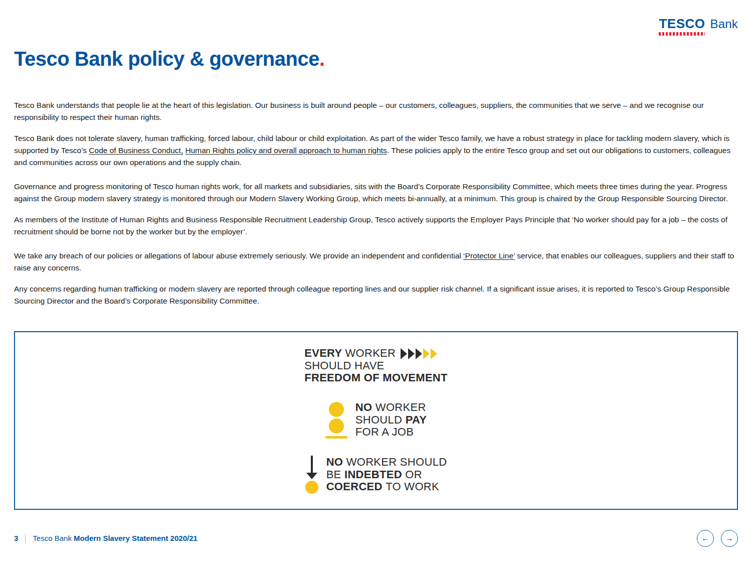TESCO Bank
Tesco Bank policy & governance.
Tesco Bank understands that people lie at the heart of this legislation. Our business is built around people – our customers, colleagues, suppliers, the communities that we serve – and we recognise our responsibility to respect their human rights.
Tesco Bank does not tolerate slavery, human trafficking, forced labour, child labour or child exploitation. As part of the wider Tesco family, we have a robust strategy in place for tackling modern slavery, which is supported by Tesco’s Code of Business Conduct, Human Rights policy and overall approach to human rights. These policies apply to the entire Tesco group and set out our obligations to customers, colleagues and communities across our own operations and the supply chain.
Governance and progress monitoring of Tesco human rights work, for all markets and subsidiaries, sits with the Board’s Corporate Responsibility Committee, which meets three times during the year. Progress against the Group modern slavery strategy is monitored through our Modern Slavery Working Group, which meets bi-annually, at a minimum. This group is chaired by the Group Responsible Sourcing Director.
As members of the Institute of Human Rights and Business Responsible Recruitment Leadership Group, Tesco actively supports the Employer Pays Principle that ‘No worker should pay for a job – the costs of recruitment should be borne not by the worker but by the employer’.
We take any breach of our policies or allegations of labour abuse extremely seriously. We provide an independent and confidential ‘Protector Line’ service, that enables our colleagues, suppliers and their staff to raise any concerns.
Any concerns regarding human trafficking or modern slavery are reported through colleague reporting lines and our supplier risk channel. If a significant issue arises, it is reported to Tesco’s Group Responsible Sourcing Director and the Board’s Corporate Responsibility Committee.
EVERY WORKER
SHOULD HAVE
FREEDOM OF MOVEMENT
NO WORKER
SHOULD PAY
FOR A JOB
NO WORKER SHOULD
BE INDEBTED OR
COERCED TO WORK
3 Tesco Bank Modern Slavery Statement 2020/21
← →